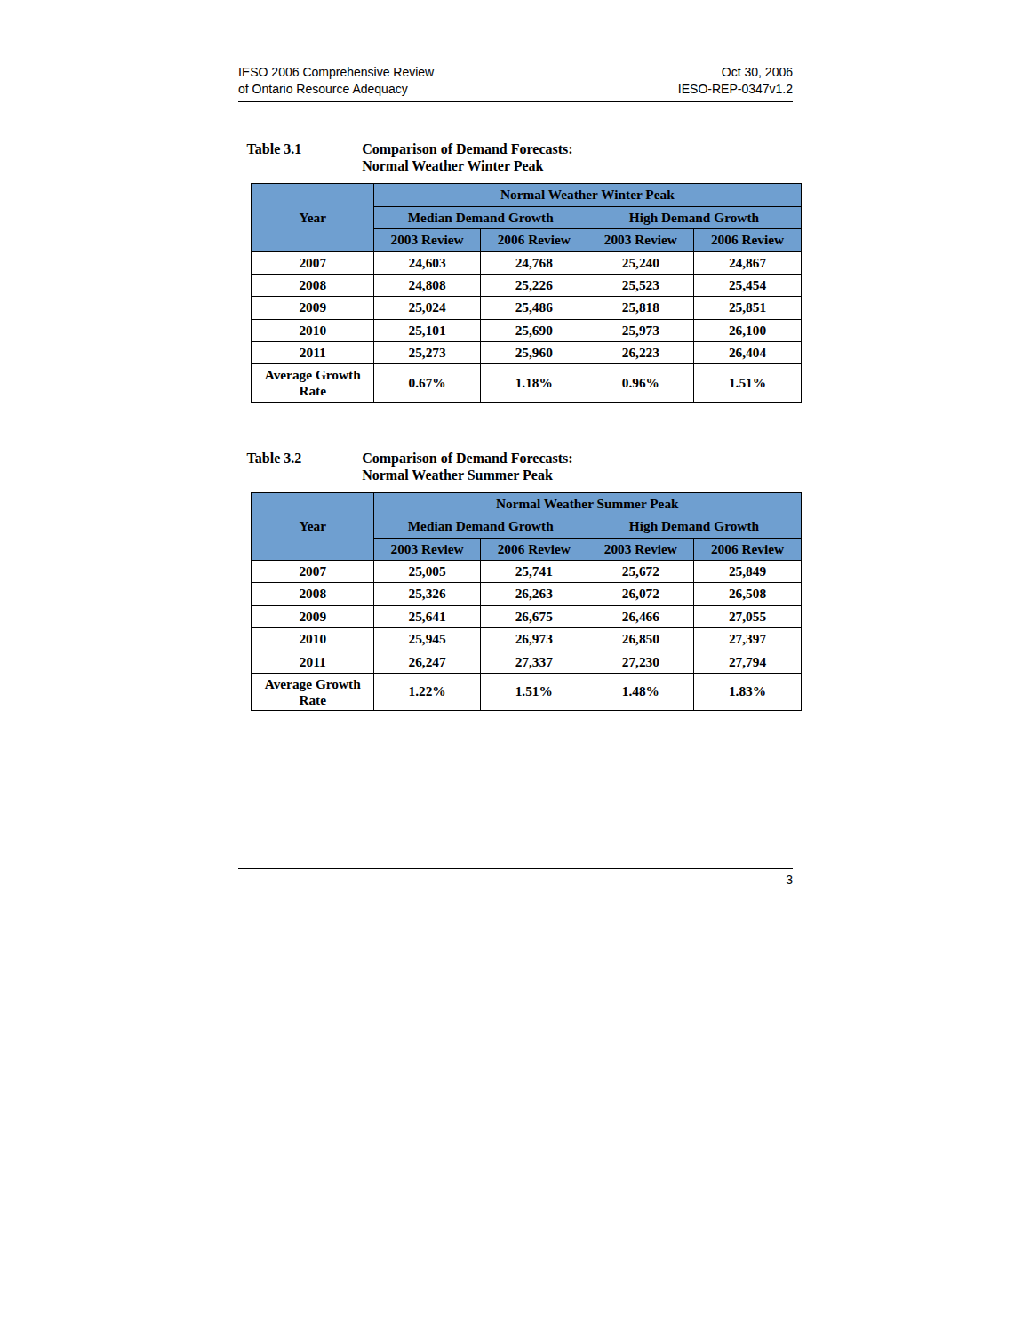IESO 2006 Comprehensive Review
Oct 30, 2006
of Ontario Resource Adequacy
IESO-REP-0347v1.2
Table 3.1 Comparison of Demand Forecasts:Normal Weather Winter Peak
| Year | Normal Weather Winter Peak |
| --- | --- |
| Median Demand Growth | High Demand Growth |
| 2003 Review | 2006 Review | 2003 Review | 2006 Review |
| 2007 | 24,603 | 24,768 | 25,240 | 24,867 |
| 2008 | 24,808 | 25,226 | 25,523 | 25,454 |
| 2009 | 25,024 | 25,486 | 25,818 | 25,851 |
| 2010 | 25,101 | 25,690 | 25,973 | 26,100 |
| 2011 | 25,273 | 25,960 | 26,223 | 26,404 |
| Average Growth Rate | 0.67% | 1.18% | 0.96% | 1.51% |
Table 3.2 Comparison of Demand Forecasts:Normal Weather Summer Peak
| Year | Normal Weather Summer Peak |
| --- | --- |
| Median Demand Growth | High Demand Growth |
| 2003 Review | 2006 Review | 2003 Review | 2006 Review |
| 2007 | 25,005 | 25,741 | 25,672 | 25,849 |
| 2008 | 25,326 | 26,263 | 26,072 | 26,508 |
| 2009 | 25,641 | 26,675 | 26,466 | 27,055 |
| 2010 | 25,945 | 26,973 | 26,850 | 27,397 |
| 2011 | 26,247 | 27,337 | 27,230 | 27,794 |
| Average Growth Rate | 1.22% | 1.51% | 1.48% | 1.83% |
3